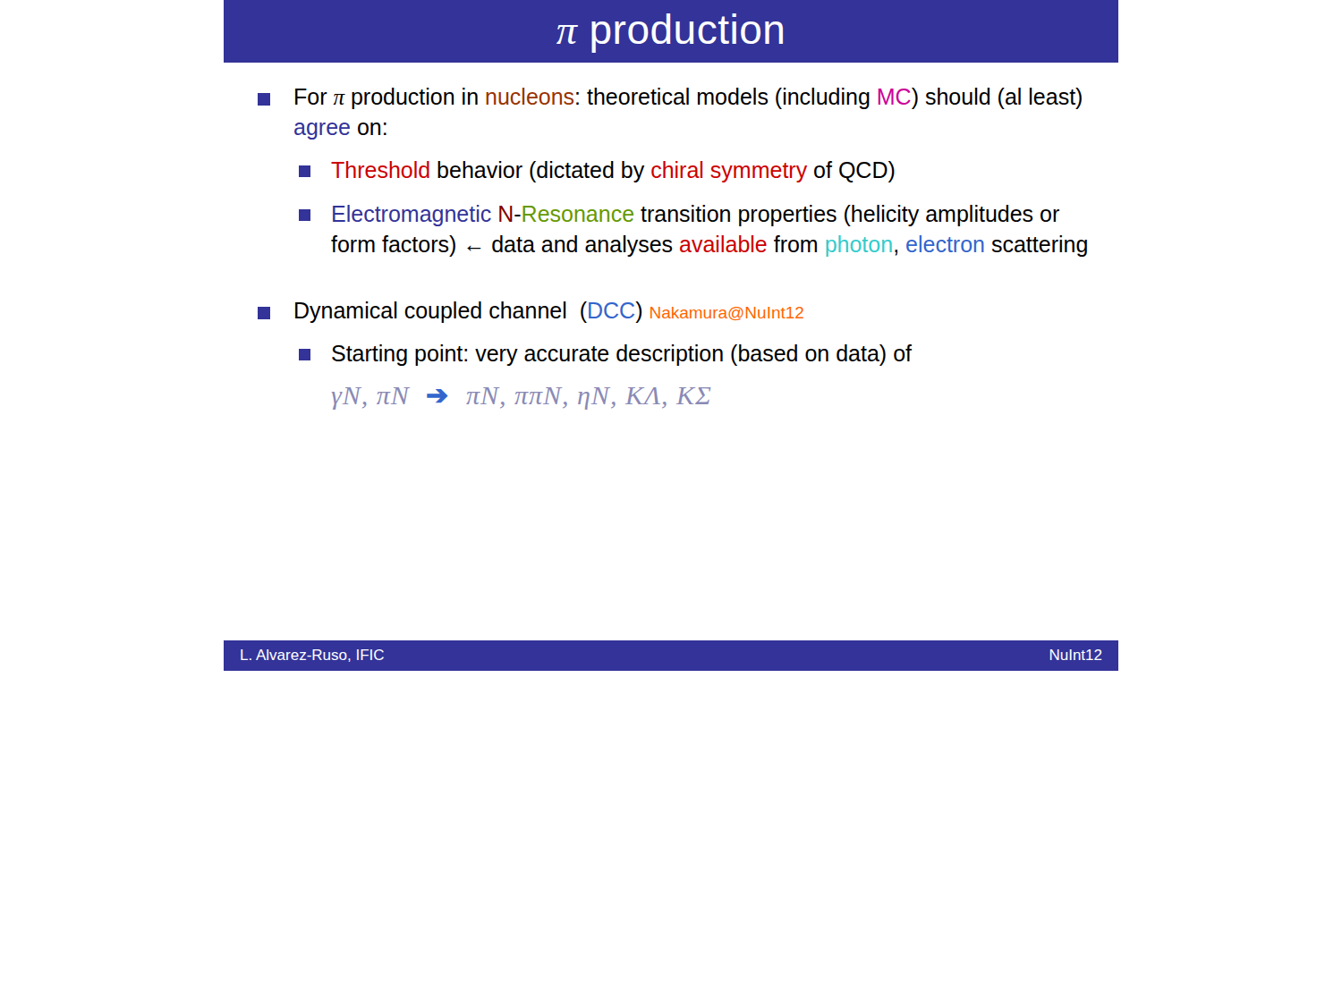π production
For π production in nucleons: theoretical models (including MC) should (al least) agree on:
Threshold behavior (dictated by chiral symmetry of QCD)
Electromagnetic N-Resonance transition properties (helicity amplitudes or form factors) ← data and analyses available from photon, electron scattering
Dynamical coupled channel (DCC) Nakamura@NuInt12
Starting point: very accurate description (based on data) of
γN, πN ➔ πN, ππN, ηN, KΛ, KΣ
L. Alvarez-Ruso, IFIC NuInt12